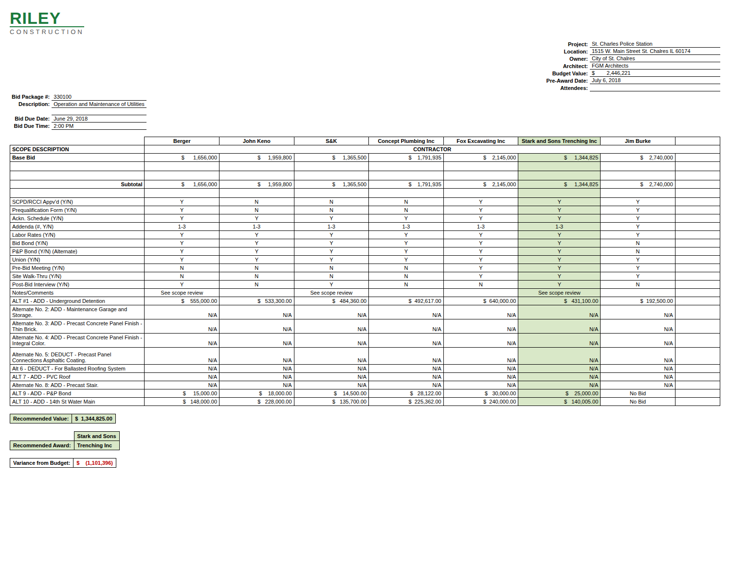RILEY
CONSTRUCTION
| Project: | St. Charles Police Station |
| Location: | 1515 W. Main Street St. Chalres IL 60174 |
| Owner: | City of St. Chalres |
| Architect: | FGM Architects |
| Budget Value: | $ 2,446,221 |
| Pre-Award Date: | July 6, 2018 |
| Attendees: | |
| Bid Package #: | 330100 |
| Description: | Operation and Maintenance of Utilities |
| Bid Due Date: | June 29, 2018 |
| Bid Due Time: | 2:00 PM |
| | Berger | John Keno | S&K | Concept Plumbing Inc | Fox Excavating Inc | Stark and Sons Trenching Inc | Jim Burke | |
| --- | --- | --- | --- | --- | --- | --- | --- | --- |
| SCOPE DESCRIPTION | CONTRACTOR |
| Base Bid | $ 1,656,000 | $ 1,959,800 | $ 1,365,500 | $ 1,791,935 | $ 2,145,000 | $ 1,344,825 | $ 2,740,000 | |
| Subtotal | $ 1,656,000 | $ 1,959,800 | $ 1,365,500 | $ 1,791,935 | $ 2,145,000 | $ 1,344,825 | $ 2,740,000 | |
| SCPD/RCCI Appv'd (Y/N) | Y | N | N | N | Y | Y | Y | |
| Prequalification Form (Y/N) | Y | N | N | N | Y | Y | Y | |
| Ackn. Schedule (Y/N) | Y | Y | Y | Y | Y | Y | Y | |
| Addenda (#, Y/N) | 1-3 | 1-3 | 1-3 | 1-3 | 1-3 | 1-3 | Y | |
| Labor Rates (Y/N) | Y | Y | Y | Y | Y | Y | Y | |
| Bid Bond (Y/N) | Y | Y | Y | Y | Y | Y | N | |
| P&P Bond (Y/N) (Alternate) | Y | Y | Y | Y | Y | Y | N | |
| Union (Y/N) | Y | Y | Y | Y | Y | Y | Y | |
| Pre-Bid Meeting (Y/N) | N | N | N | N | Y | Y | Y | |
| Site Walk-Thru (Y/N) | N | N | N | N | Y | Y | Y | |
| Post-Bid Interview (Y/N) | Y | N | Y | N | N | Y | N | |
| Notes/Comments | See scope review | | See scope review | | | See scope review | | |
| ALT #1 - ADD - Underground Detention | $ 555,000.00 | $ 533,300.00 | $ 484,360.00 | $ 492,617.00 | $ 640,000.00 | $ 431,100.00 | $ 192,500.00 | |
| Alternate No. 2: ADD - Maintenance Garage and Storage. | N/A | N/A | N/A | N/A | N/A | N/A | N/A | |
| Alternate No. 3: ADD - Precast Concrete Panel Finish - Thin Brick. | N/A | N/A | N/A | N/A | N/A | N/A | N/A | |
| Alternate No. 4: ADD - Precast Concrete Panel Finish - Integral Color. | N/A | N/A | N/A | N/A | N/A | N/A | N/A | |
| Alternate No. 5: DEDUCT - Precast Panel Connections Asphaltic Coating. | N/A | N/A | N/A | N/A | N/A | N/A | N/A | |
| Alt 6 - DEDUCT - For Ballasted Roofing System | N/A | N/A | N/A | N/A | N/A | N/A | N/A | |
| ALT 7 - ADD - PVC Roof | N/A | N/A | N/A | N/A | N/A | N/A | N/A | |
| Alternate No. 8: ADD - Precast Stair. | N/A | N/A | N/A | N/A | N/A | N/A | N/A | |
| ALT 9 - ADD - P&P Bond | $ 15,000.00 | $ 18,000.00 | $ 14,500.00 | $ 28,122.00 | $ 30,000.00 | $ 25,000.00 | No Bid | |
| ALT 10 - ADD - 14th St Water Main | $ 148,000.00 | $ 228,000.00 | $ 135,700.00 | $ 225,362.00 | $ 240,000.00 | $ 140,005.00 | No Bid | |
| Recommended Value: | $ 1,344,825.00 |
| | Stark and Sons |
| Recommended Award: | Trenching Inc |
| Variance from Budget: | $ (1,101,396) |